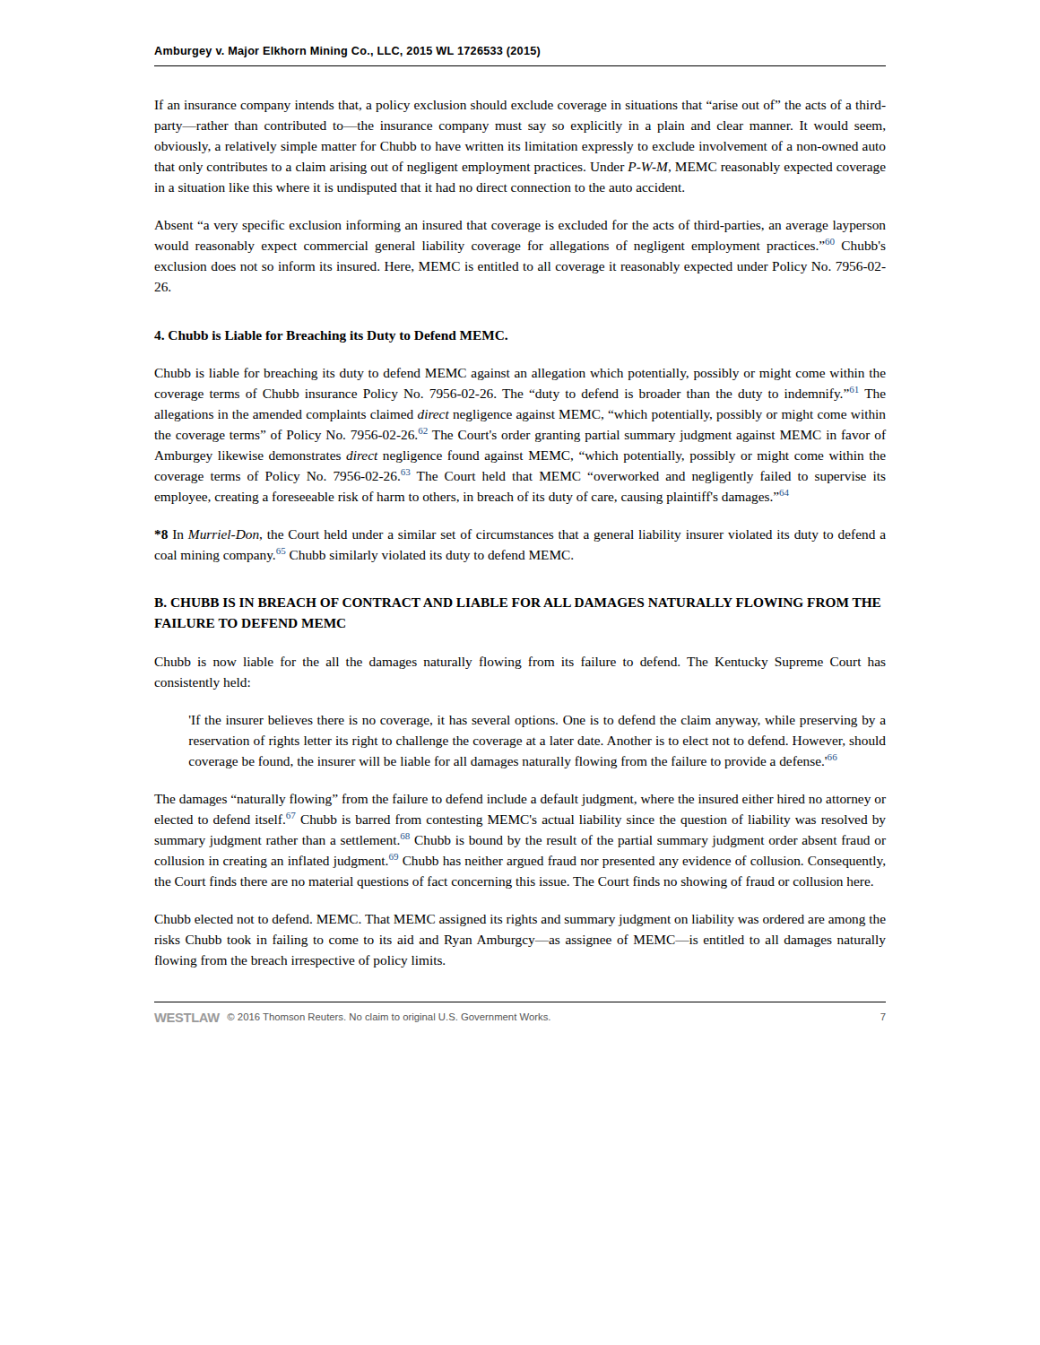Amburgey v. Major Elkhorn Mining Co., LLC, 2015 WL 1726533 (2015)
If an insurance company intends that, a policy exclusion should exclude coverage in situations that “arise out of” the acts of a third-party—rather than contributed to—the insurance company must say so explicitly in a plain and clear manner. It would seem, obviously, a relatively simple matter for Chubb to have written its limitation expressly to exclude involvement of a non-owned auto that only contributes to a claim arising out of negligent employment practices. Under P-W-M, MEMC reasonably expected coverage in a situation like this where it is undisputed that it had no direct connection to the auto accident.
Absent “a very specific exclusion informing an insured that coverage is excluded for the acts of third-parties, an average layperson would reasonably expect commercial general liability coverage for allegations of negligent employment practices.”60 Chubb's exclusion does not so inform its insured. Here, MEMC is entitled to all coverage it reasonably expected under Policy No. 7956-02-26.
4. Chubb is Liable for Breaching its Duty to Defend MEMC.
Chubb is liable for breaching its duty to defend MEMC against an allegation which potentially, possibly or might come within the coverage terms of Chubb insurance Policy No. 7956-02-26. The “duty to defend is broader than the duty to indemnify.”61 The allegations in the amended complaints claimed direct negligence against MEMC, “which potentially, possibly or might come within the coverage terms” of Policy No. 7956-02-26.62 The Court's order granting partial summary judgment against MEMC in favor of Amburgey likewise demonstrates direct negligence found against MEMC, “which potentially, possibly or might come within the coverage terms of Policy No. 7956-02-26.63 The Court held that MEMC “overworked and negligently failed to supervise its employee, creating a foreseeable risk of harm to others, in breach of its duty of care, causing plaintiff's damages.”64
*8 In Murriel-Don, the Court held under a similar set of circumstances that a general liability insurer violated its duty to defend a coal mining company.65 Chubb similarly violated its duty to defend MEMC.
B. CHUBB IS IN BREACH OF CONTRACT AND LIABLE FOR ALL DAMAGES NATURALLY FLOWING FROM THE FAILURE TO DEFEND MEMC
Chubb is now liable for the all the damages naturally flowing from its failure to defend. The Kentucky Supreme Court has consistently held:
'If the insurer believes there is no coverage, it has several options. One is to defend the claim anyway, while preserving by a reservation of rights letter its right to challenge the coverage at a later date. Another is to elect not to defend. However, should coverage be found, the insurer will be liable for all damages naturally flowing from the failure to provide a defense.'66
The damages “naturally flowing” from the failure to defend include a default judgment, where the insured either hired no attorney or elected to defend itself.67 Chubb is barred from contesting MEMC's actual liability since the question of liability was resolved by summary judgment rather than a settlement.68 Chubb is bound by the result of the partial summary judgment order absent fraud or collusion in creating an inflated judgment.69 Chubb has neither argued fraud nor presented any evidence of collusion. Consequently, the Court finds there are no material questions of fact concerning this issue. The Court finds no showing of fraud or collusion here.
Chubb elected not to defend. MEMC. That MEMC assigned its rights and summary judgment on liability was ordered are among the risks Chubb took in failing to come to its aid and Ryan Amburgcy—as assignee of MEMC—is entitled to all damages naturally flowing from the breach irrespective of policy limits.
WESTLAW © 2016 Thomson Reuters. No claim to original U.S. Government Works. 7